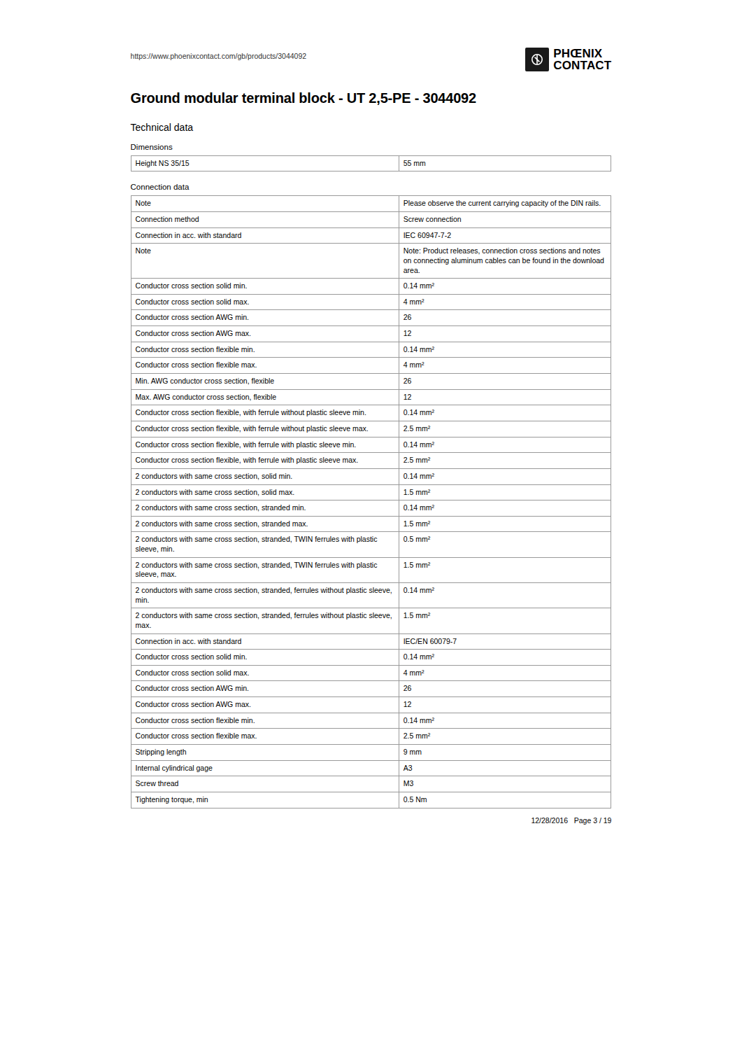https://www.phoenixcontact.com/gb/products/3044092
PHŒNIX
CONTACT
Ground modular terminal block - UT 2,5-PE - 3044092
Technical data
Dimensions
| Height NS 35/15 | 55 mm |
Connection data
| Note | Please observe the current carrying capacity of the DIN rails. |
| Connection method | Screw connection |
| Connection in acc. with standard | IEC 60947-7-2 |
| Note | Note: Product releases, connection cross sections and notes on connecting aluminum cables can be found in the download area. |
| Conductor cross section solid min. | 0.14 mm² |
| Conductor cross section solid max. | 4 mm² |
| Conductor cross section AWG min. | 26 |
| Conductor cross section AWG max. | 12 |
| Conductor cross section flexible min. | 0.14 mm² |
| Conductor cross section flexible max. | 4 mm² |
| Min. AWG conductor cross section, flexible | 26 |
| Max. AWG conductor cross section, flexible | 12 |
| Conductor cross section flexible, with ferrule without plastic sleeve min. | 0.14 mm² |
| Conductor cross section flexible, with ferrule without plastic sleeve max. | 2.5 mm² |
| Conductor cross section flexible, with ferrule with plastic sleeve min. | 0.14 mm² |
| Conductor cross section flexible, with ferrule with plastic sleeve max. | 2.5 mm² |
| 2 conductors with same cross section, solid min. | 0.14 mm² |
| 2 conductors with same cross section, solid max. | 1.5 mm² |
| 2 conductors with same cross section, stranded min. | 0.14 mm² |
| 2 conductors with same cross section, stranded max. | 1.5 mm² |
| 2 conductors with same cross section, stranded, TWIN ferrules with plastic sleeve, min. | 0.5 mm² |
| 2 conductors with same cross section, stranded, TWIN ferrules with plastic sleeve, max. | 1.5 mm² |
| 2 conductors with same cross section, stranded, ferrules without plastic sleeve, min. | 0.14 mm² |
| 2 conductors with same cross section, stranded, ferrules without plastic sleeve, max. | 1.5 mm² |
| Connection in acc. with standard | IEC/EN 60079-7 |
| Conductor cross section solid min. | 0.14 mm² |
| Conductor cross section solid max. | 4 mm² |
| Conductor cross section AWG min. | 26 |
| Conductor cross section AWG max. | 12 |
| Conductor cross section flexible min. | 0.14 mm² |
| Conductor cross section flexible max. | 2.5 mm² |
| Stripping length | 9 mm |
| Internal cylindrical gage | A3 |
| Screw thread | M3 |
| Tightening torque, min | 0.5 Nm |
12/28/2016 Page 3 / 19